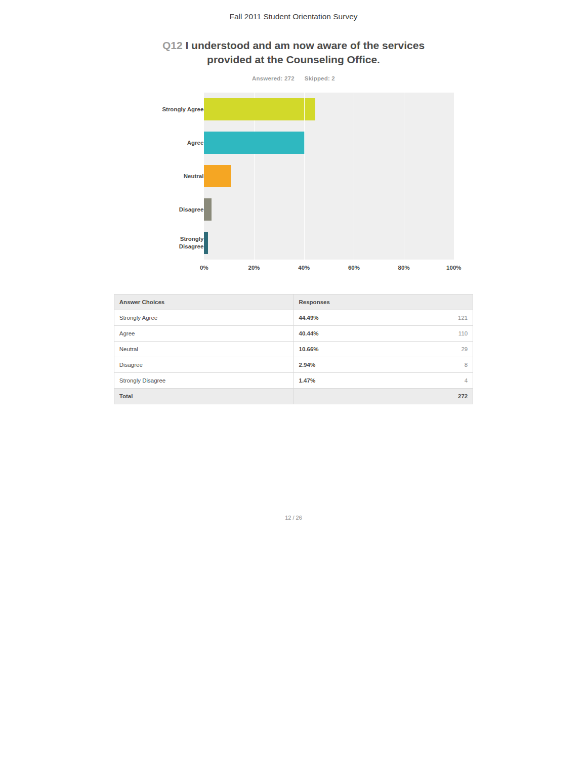Fall 2011 Student Orientation Survey
Q12 I understood and am now aware of the services provided at the Counseling Office.
Answered: 272 Skipped: 2
| Strongly Agree | |
| Agree | |
| Neutral | |
| Disagree | |
| Strongly Disagree | |
| | 0% 20% 40% 60% 80% 100% |
| Answer Choices | Responses |
| --- | --- |
| Strongly Agree | 44.49% 121 |
| Agree | 40.44% 110 |
| Neutral | 10.66% 29 |
| Disagree | 2.94% 8 |
| Strongly Disagree | 1.47% 4 |
| Total | 272 |
12 / 26